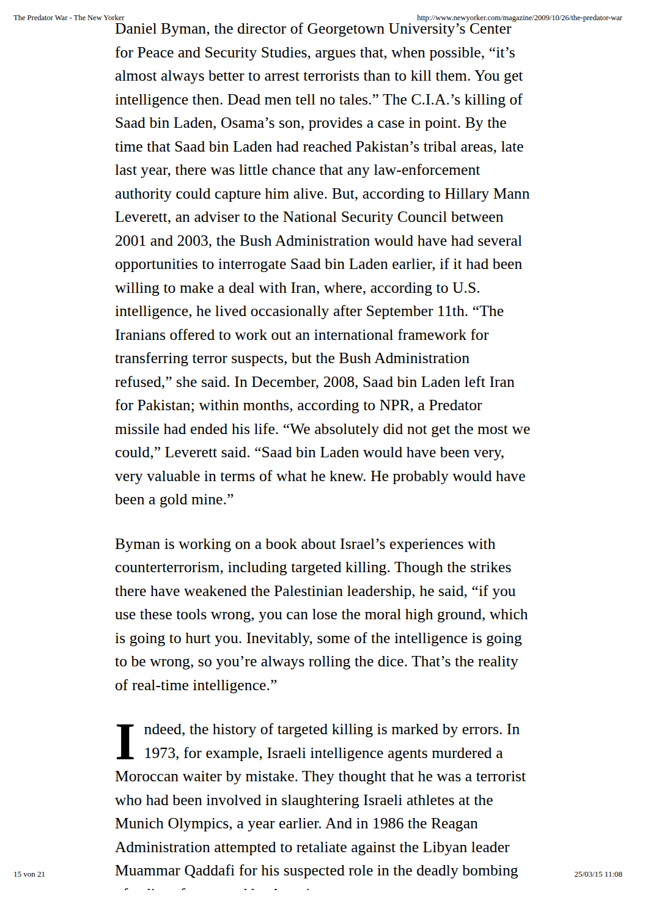The Predator War - The New Yorker
http://www.newyorker.com/magazine/2009/10/26/the-predator-war
Daniel Byman, the director of Georgetown University’s Center for Peace and Security Studies, argues that, when possible, “it’s almost always better to arrest terrorists than to kill them. You get intelligence then. Dead men tell no tales.” The C.I.A.’s killing of Saad bin Laden, Osama’s son, provides a case in point. By the time that Saad bin Laden had reached Pakistan’s tribal areas, late last year, there was little chance that any law-enforcement authority could capture him alive. But, according to Hillary Mann Leverett, an adviser to the National Security Council between 2001 and 2003, the Bush Administration would have had several opportunities to interrogate Saad bin Laden earlier, if it had been willing to make a deal with Iran, where, according to U.S. intelligence, he lived occasionally after September 11th. “The Iranians offered to work out an international framework for transferring terror suspects, but the Bush Administration refused,” she said. In December, 2008, Saad bin Laden left Iran for Pakistan; within months, according to NPR, a Predator missile had ended his life. “We absolutely did not get the most we could,” Leverett said. “Saad bin Laden would have been very, very valuable in terms of what he knew. He probably would have been a gold mine.”
Byman is working on a book about Israel’s experiences with counterterrorism, including targeted killing. Though the strikes there have weakened the Palestinian leadership, he said, “if you use these tools wrong, you can lose the moral high ground, which is going to hurt you. Inevitably, some of the intelligence is going to be wrong, so you’re always rolling the dice. That’s the reality of real-time intelligence.”
Indeed, the history of targeted killing is marked by errors. In 1973, for example, Israeli intelligence agents murdered a Moroccan waiter by mistake. They thought that he was a terrorist who had been involved in slaughtering Israeli athletes at the Munich Olympics, a year earlier. And in 1986 the Reagan Administration attempted to retaliate against the Libyan leader Muammar Qaddafi for his suspected role in the deadly bombing of a disco frequented by American
15 von 21
25/03/15 11:08